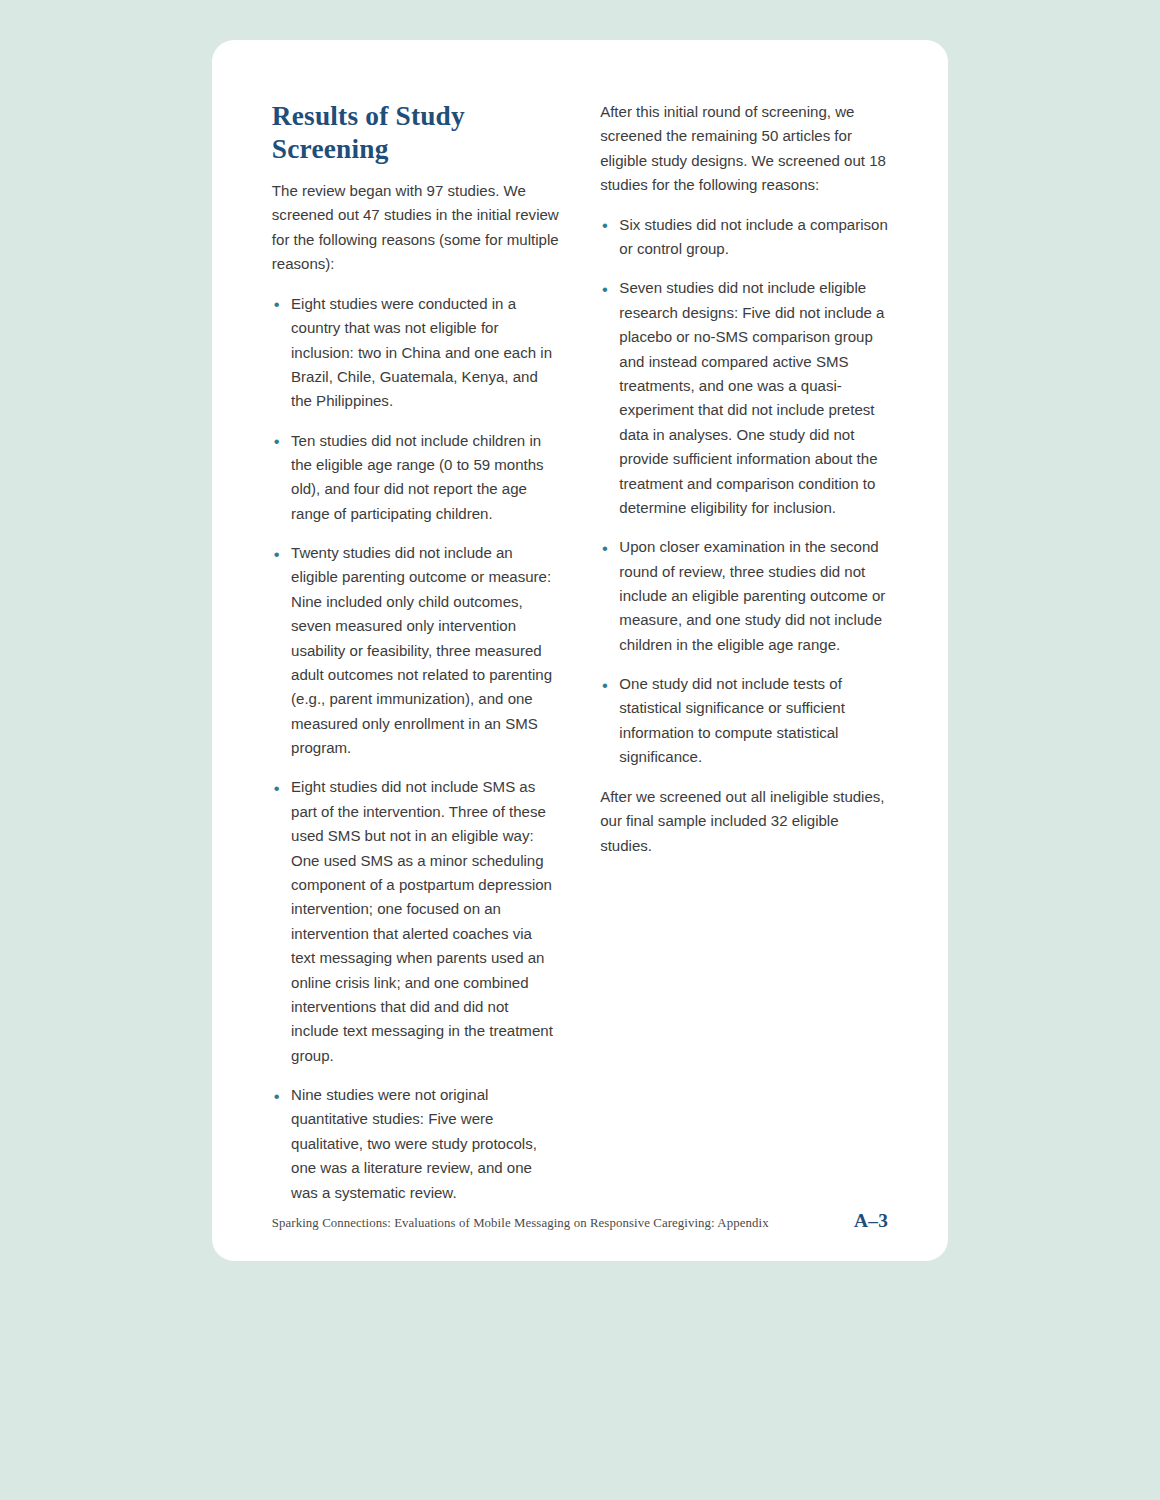Results of Study Screening
The review began with 97 studies. We screened out 47 studies in the initial review for the following reasons (some for multiple reasons):
Eight studies were conducted in a country that was not eligible for inclusion: two in China and one each in Brazil, Chile, Guatemala, Kenya, and the Philippines.
Ten studies did not include children in the eligible age range (0 to 59 months old), and four did not report the age range of participating children.
Twenty studies did not include an eligible parenting outcome or measure: Nine included only child outcomes, seven measured only intervention usability or feasibility, three measured adult outcomes not related to parenting (e.g., parent immunization), and one measured only enrollment in an SMS program.
Eight studies did not include SMS as part of the intervention. Three of these used SMS but not in an eligible way: One used SMS as a minor scheduling component of a postpartum depression intervention; one focused on an intervention that alerted coaches via text messaging when parents used an online crisis link; and one combined interventions that did and did not include text messaging in the treatment group.
Nine studies were not original quantitative studies: Five were qualitative, two were study protocols, one was a literature review, and one was a systematic review.
After this initial round of screening, we screened the remaining 50 articles for eligible study designs. We screened out 18 studies for the following reasons:
Six studies did not include a comparison or control group.
Seven studies did not include eligible research designs: Five did not include a placebo or no-SMS comparison group and instead compared active SMS treatments, and one was a quasi-experiment that did not include pretest data in analyses. One study did not provide sufficient information about the treatment and comparison condition to determine eligibility for inclusion.
Upon closer examination in the second round of review, three studies did not include an eligible parenting outcome or measure, and one study did not include children in the eligible age range.
One study did not include tests of statistical significance or sufficient information to compute statistical significance.
After we screened out all ineligible studies, our final sample included 32 eligible studies.
Sparking Connections: Evaluations of Mobile Messaging on Responsive Caregiving: Appendix
A–3